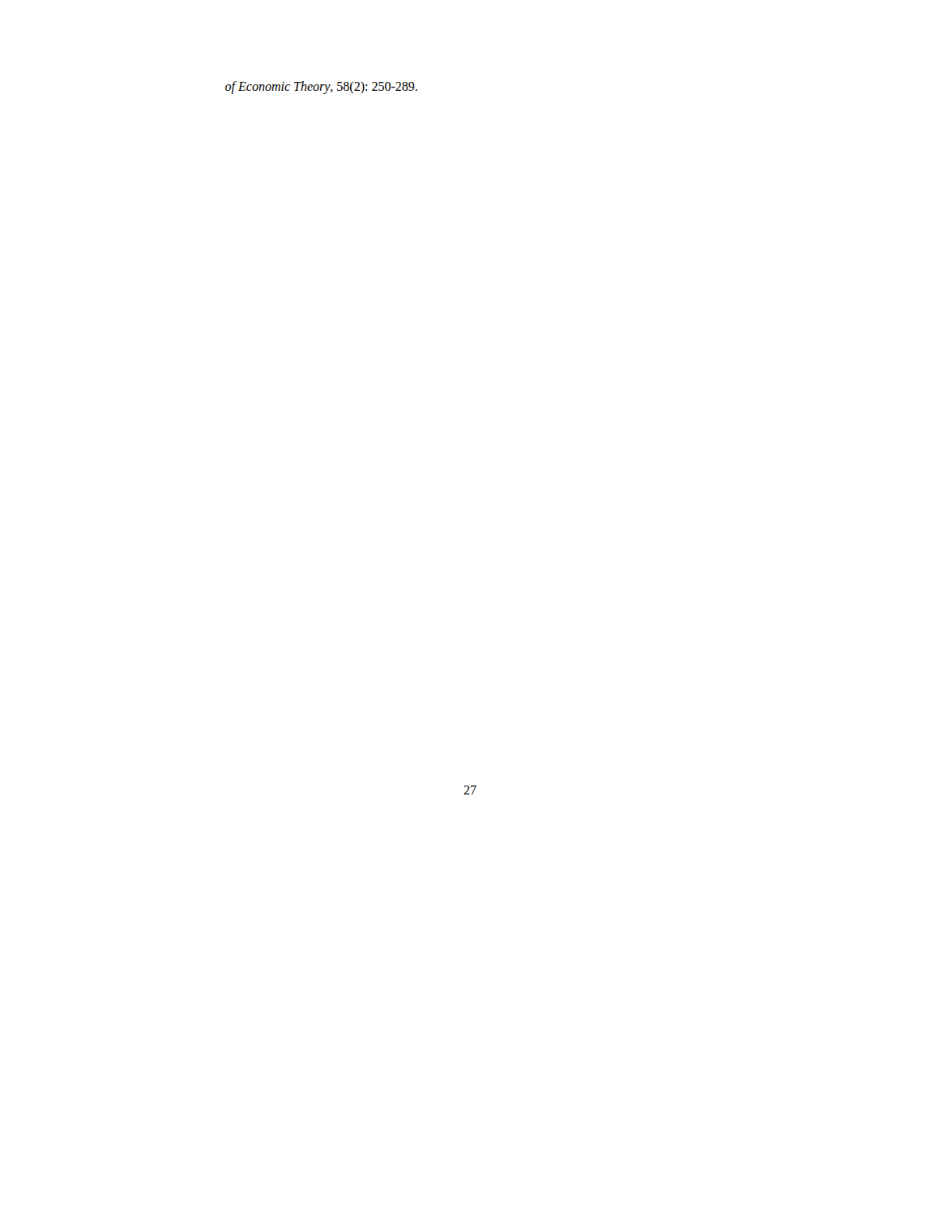of Economic Theory, 58(2): 250-289.
27